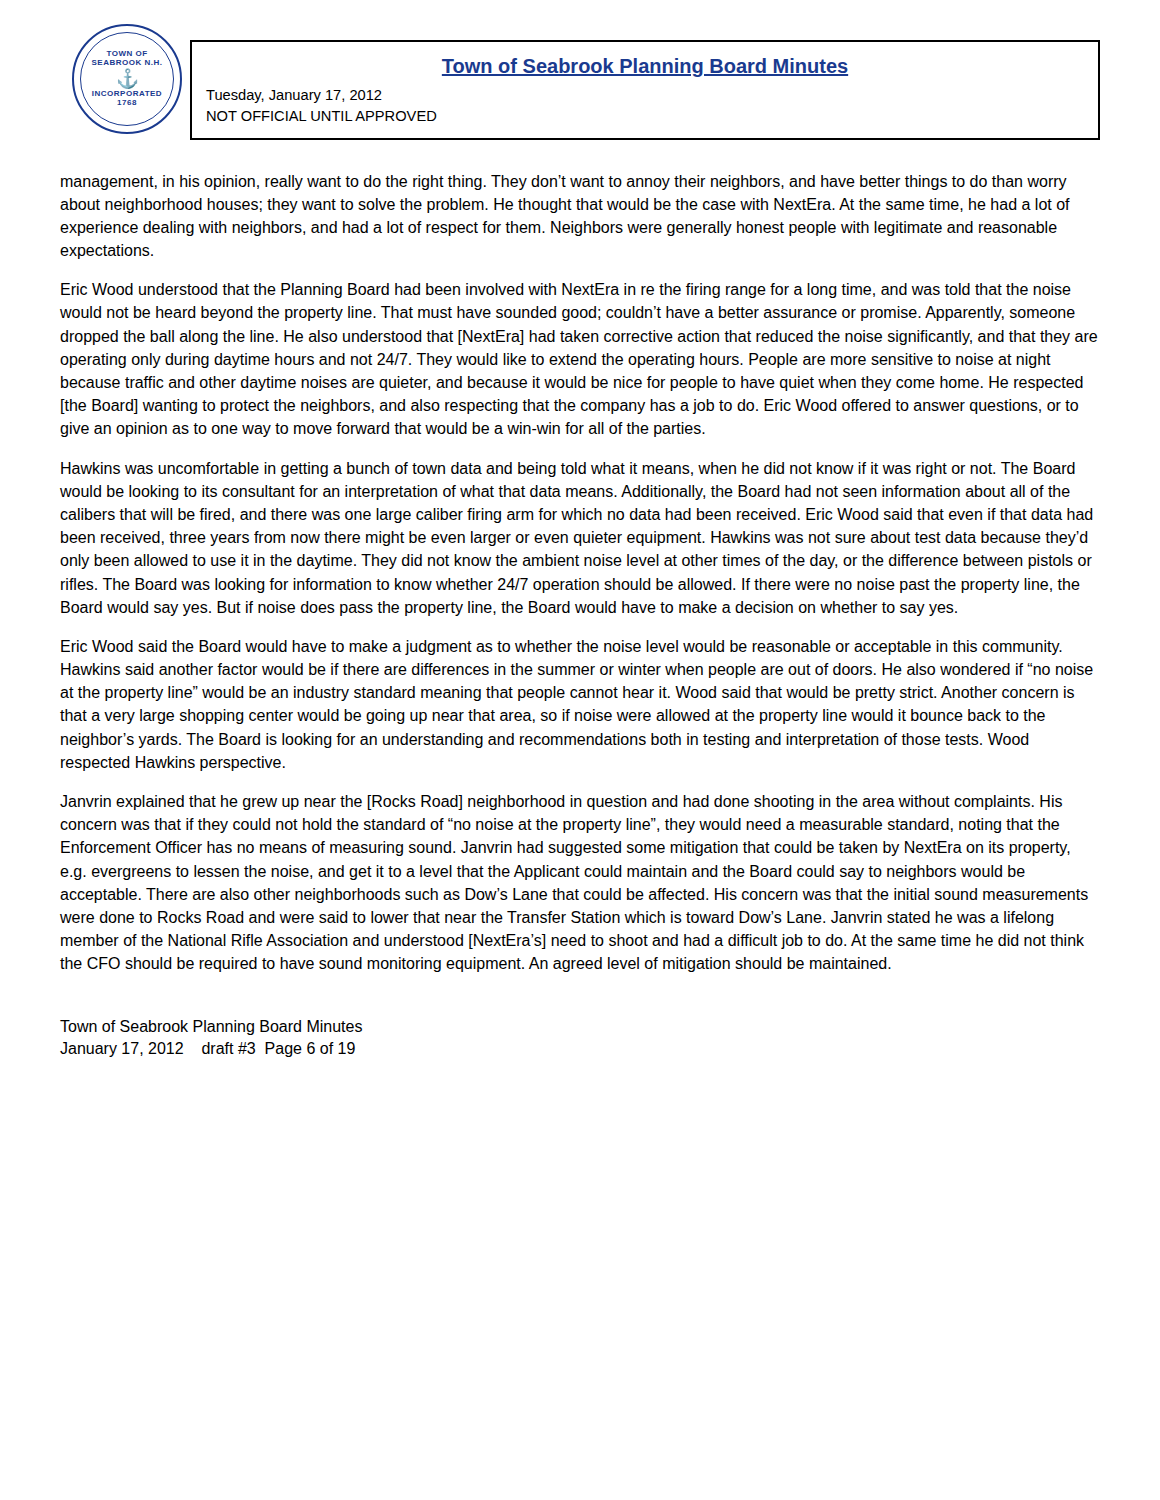TOWN OF SEABROOK N.H.
⚓
INCORPORATED 1768
Town of Seabrook Planning Board Minutes
Tuesday, January 17, 2012
NOT OFFICIAL UNTIL APPROVED
management, in his opinion, really want to do the right thing. They don’t want to annoy their neighbors, and have better things to do than worry about neighborhood houses; they want to solve the problem. He thought that would be the case with NextEra. At the same time, he had a lot of experience dealing with neighbors, and had a lot of respect for them. Neighbors were generally honest people with legitimate and reasonable expectations.
Eric Wood understood that the Planning Board had been involved with NextEra in re the firing range for a long time, and was told that the noise would not be heard beyond the property line. That must have sounded good; couldn’t have a better assurance or promise. Apparently, someone dropped the ball along the line. He also understood that [NextEra] had taken corrective action that reduced the noise significantly, and that they are operating only during daytime hours and not 24/7. They would like to extend the operating hours. People are more sensitive to noise at night because traffic and other daytime noises are quieter, and because it would be nice for people to have quiet when they come home. He respected [the Board] wanting to protect the neighbors, and also respecting that the company has a job to do. Eric Wood offered to answer questions, or to give an opinion as to one way to move forward that would be a win-win for all of the parties.
Hawkins was uncomfortable in getting a bunch of town data and being told what it means, when he did not know if it was right or not. The Board would be looking to its consultant for an interpretation of what that data means. Additionally, the Board had not seen information about all of the calibers that will be fired, and there was one large caliber firing arm for which no data had been received. Eric Wood said that even if that data had been received, three years from now there might be even larger or even quieter equipment. Hawkins was not sure about test data because they’d only been allowed to use it in the daytime. They did not know the ambient noise level at other times of the day, or the difference between pistols or rifles. The Board was looking for information to know whether 24/7 operation should be allowed. If there were no noise past the property line, the Board would say yes. But if noise does pass the property line, the Board would have to make a decision on whether to say yes.
Eric Wood said the Board would have to make a judgment as to whether the noise level would be reasonable or acceptable in this community. Hawkins said another factor would be if there are differences in the summer or winter when people are out of doors. He also wondered if “no noise at the property line” would be an industry standard meaning that people cannot hear it. Wood said that would be pretty strict. Another concern is that a very large shopping center would be going up near that area, so if noise were allowed at the property line would it bounce back to the neighbor’s yards. The Board is looking for an understanding and recommendations both in testing and interpretation of those tests. Wood respected Hawkins perspective.
Janvrin explained that he grew up near the [Rocks Road] neighborhood in question and had done shooting in the area without complaints. His concern was that if they could not hold the standard of “no noise at the property line”, they would need a measurable standard, noting that the Enforcement Officer has no means of measuring sound. Janvrin had suggested some mitigation that could be taken by NextEra on its property, e.g. evergreens to lessen the noise, and get it to a level that the Applicant could maintain and the Board could say to neighbors would be acceptable. There are also other neighborhoods such as Dow’s Lane that could be affected. His concern was that the initial sound measurements were done to Rocks Road and were said to lower that near the Transfer Station which is toward Dow’s Lane. Janvrin stated he was a lifelong member of the National Rifle Association and understood [NextEra’s] need to shoot and had a difficult job to do. At the same time he did not think the CFO should be required to have sound monitoring equipment. An agreed level of mitigation should be maintained.
Town of Seabrook Planning Board Minutes
January 17, 2012 draft #3 Page 6 of 19